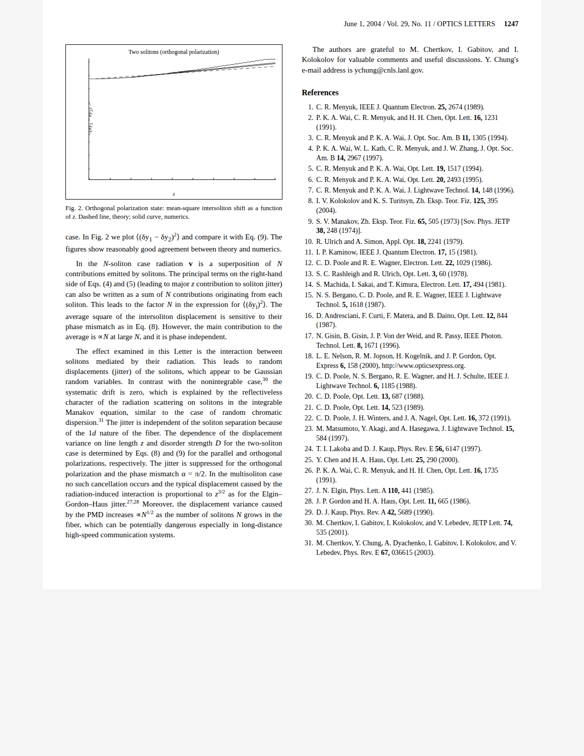June 1, 2004 / Vol. 29, No. 11 / OPTICS LETTERS1247
Two solitons (orthogonal polarization)
<(δy1 − δy2)2> 0.9 0.8 0.7 0.6 0.5 0.4 0.3 0.2 0.1 0 0 100 200 300 400 500 600 700 800 900
z
Fig. 2. Orthogonal polarization state: mean-square intersoliton shift as a function of z. Dashed line, theory; solid curve, numerics.
case. In Fig. 2 we plot ⟨(δy1 − δy2)2⟩ and compare it with Eq. (9). The figures show reasonably good agreement between theory and numerics.
In the N-soliton case radiation v is a superposition of N contributions emitted by solitons. The principal terms on the right-hand side of Eqs. (4) and (5) (leading to major z contribution to soliton jitter) can also be written as a sum of N contributions originating from each soliton. This leads to the factor N in the expression for ⟨(δyi)2⟩. The average square of the intersoliton displacement is sensitive to their phase mismatch as in Eq. (8). However, the main contribution to the average is ∝N at large N, and it is phase independent.
The effect examined in this Letter is the interaction between solitons mediated by their radiation. This leads to random displacements (jitter) of the solitons, which appear to be Gaussian random variables. In contrast with the nonintegrable case,30 the systematic drift is zero, which is explained by the reflectiveless character of the radiation scattering on solitons in the integrable Manakov equation, similar to the case of random chromatic dispersion.31 The jitter is independent of the soliton separation because of the 1d nature of the fiber. The dependence of the displacement variance on line length z and disorder strength D for the two-soliton case is determined by Eqs. (8) and (9) for the parallel and orthogonal polarizations, respectively. The jitter is suppressed for the orthogonal polarization and the phase mismatch α = π/2. In the multisoliton case no such cancellation occurs and the typical displacement caused by the radiation-induced interaction is proportional to z3/2 as for the Elgin–Gordon–Haus jitter.27,28 Moreover, the displacement variance caused by the PMD increases ∝N1/2 as the number of solitons N grows in the fiber, which can be potentially dangerous especially in long-distance high-speed communication systems.
The authors are grateful to M. Chertkov, I. Gabitov, and I. Kolokolov for valuable comments and useful discussions. Y. Chung's e-mail address is ychung@cnls.lanl.gov.
References
C. R. Menyuk, IEEE J. Quantum Electron. 25, 2674 (1989).
P. K. A. Wai, C. R. Menyuk, and H. H. Chen, Opt. Lett. 16, 1231 (1991).
C. R. Menyuk and P. K. A. Wai, J. Opt. Soc. Am. B 11, 1305 (1994).
P. K. A. Wai, W. L. Kath, C. R. Menyuk, and J. W. Zhang, J. Opt. Soc. Am. B 14, 2967 (1997).
C. R. Menyuk and P. K. A. Wai, Opt. Lett. 19, 1517 (1994).
C. R. Menyuk and P. K. A. Wai, Opt. Lett. 20, 2493 (1995).
C. R. Menyuk and P. K. A. Wai, J. Lightwave Technol. 14, 148 (1996).
I. V. Kolokolov and K. S. Turitsyn, Zh. Eksp. Teor. Fiz. 125, 395 (2004).
S. V. Manakov, Zh. Eksp. Teor. Fiz. 65, 505 (1973) [Sov. Phys. JETP 38, 248 (1974)].
R. Ulrich and A. Simon, Appl. Opt. 18, 2241 (1979).
I. P. Kaminow, IEEE J. Quantum Electron. 17, 15 (1981).
C. D. Poole and R. E. Wagner, Electron. Lett. 22, 1029 (1986).
S. C. Rashleigh and R. Ulrich, Opt. Lett. 3, 60 (1978).
S. Machida, I. Sakai, and T. Kimura, Electron. Lett. 17, 494 (1981).
N. S. Bergano, C. D. Poole, and R. E. Wagner, IEEE J. Lightwave Technol. 5, 1618 (1987).
D. Andresciani, F. Curti, F. Matera, and B. Daino, Opt. Lett. 12, 844 (1987).
N. Gisin, B. Gisin, J. P. Von der Weid, and R. Passy, IEEE Photon. Technol. Lett. 8, 1671 (1996).
L. E. Nelson, R. M. Jopson, H. Kogelnik, and J. P. Gordon, Opt. Express 6, 158 (2000), http://www.opticsexpress.org.
C. D. Poole, N. S. Bergano, R. E. Wagner, and H. J. Schulte, IEEE J. Lightwave Technol. 6, 1185 (1988).
C. D. Poole, Opt. Lett. 13, 687 (1988).
C. D. Poole, Opt. Lett. 14, 523 (1989).
C. D. Poole, J. H. Winters, and J. A. Nagel, Opt. Lett. 16, 372 (1991).
M. Matsumoto, Y. Akagi, and A. Hasegawa, J. Lightwave Technol. 15, 584 (1997).
T. I. Lakoba and D. J. Kaup, Phys. Rev. E 56, 6147 (1997).
Y. Chen and H. A. Haus, Opt. Lett. 25, 290 (2000).
P. K. A. Wai, C. R. Menyuk, and H. H. Chen, Opt. Lett. 16, 1735 (1991).
J. N. Elgin, Phys. Lett. A 110, 441 (1985).
J. P. Gordon and H. A. Haus, Opt. Lett. 11, 665 (1986).
D. J. Kaup, Phys. Rev. A 42, 5689 (1990).
M. Chertkov, I. Gabitov, I. Kolokolov, and V. Lebedev, JETP Lett. 74, 535 (2001).
M. Chertkov, Y. Chung, A. Dyachenko, I. Gabitov, I. Kolokolov, and V. Lebedev, Phys. Rev. E 67, 036615 (2003).